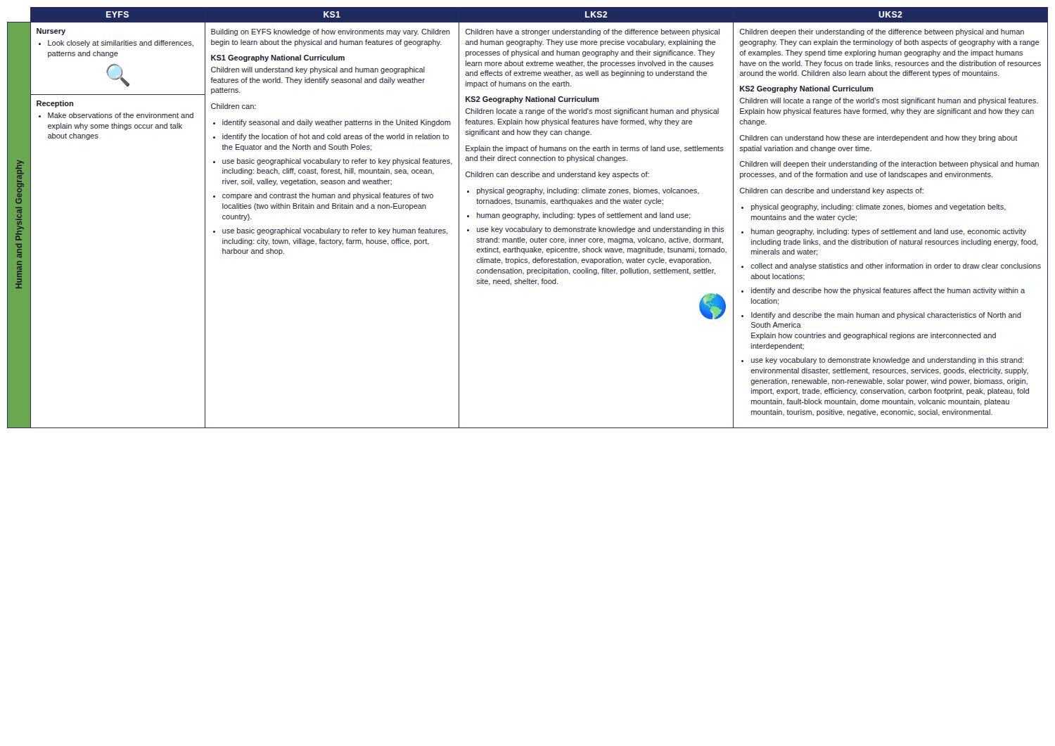| | EYFS | KS1 | LKS2 | UKS2 |
| --- | --- | --- | --- | --- |
| Human and Physical Geography | Nursery Look closely at similarities and differences, patterns and change 🔍 Reception Make observations of the environment and explain why some things occur and talk about changes | Building on EYFS knowledge of how environments may vary. Children begin to learn about the physical and human features of geography. KS1 Geography National Curriculum Children will understand key physical and human geographical features of the world. They identify seasonal and daily weather patterns. Children can: identify seasonal and daily weather patterns in the United Kingdom identify the location of hot and cold areas of the world in relation to the Equator and the North and South Poles; use basic geographical vocabulary to refer to key physical features, including: beach, cliff, coast, forest, hill, mountain, sea, ocean, river, soil, valley, vegetation, season and weather; compare and contrast the human and physical features of two localities (two within Britain and Britain and a non-European country). use basic geographical vocabulary to refer to key human features, including: city, town, village, factory, farm, house, office, port, harbour and shop. | Children have a stronger understanding of the difference between physical and human geography. They use more precise vocabulary, explaining the processes of physical and human geography and their significance. They learn more about extreme weather, the processes involved in the causes and effects of extreme weather, as well as beginning to understand the impact of humans on the earth. KS2 Geography National Curriculum Children locate a range of the world's most significant human and physical features. Explain how physical features have formed, why they are significant and how they can change. Explain the impact of humans on the earth in terms of land use, settlements and their direct connection to physical changes. Children can describe and understand key aspects of: physical geography, including: climate zones, biomes, volcanoes, tornadoes, tsunamis, earthquakes and the water cycle; human geography, including: types of settlement and land use; use key vocabulary to demonstrate knowledge and understanding in this strand: mantle, outer core, inner core, magma, volcano, active, dormant, extinct, earthquake, epicentre, shock wave, magnitude, tsunami, tornado, climate, tropics, deforestation, evaporation, water cycle, evaporation, condensation, precipitation, cooling, filter, pollution, settlement, settler, site, need, shelter, food. 🌎 | Children deepen their understanding of the difference between physical and human geography. They can explain the terminology of both aspects of geography with a range of examples. They spend time exploring human geography and the impact humans have on the world. They focus on trade links, resources and the distribution of resources around the world. Children also learn about the different types of mountains. KS2 Geography National Curriculum Children will locate a range of the world's most significant human and physical features. Explain how physical features have formed, why they are significant and how they can change. Children can understand how these are interdependent and how they bring about spatial variation and change over time. Children will deepen their understanding of the interaction between physical and human processes, and of the formation and use of landscapes and environments. Children can describe and understand key aspects of: physical geography, including: climate zones, biomes and vegetation belts, mountains and the water cycle; human geography, including: types of settlement and land use, economic activity including trade links, and the distribution of natural resources including energy, food, minerals and water; collect and analyse statistics and other information in order to draw clear conclusions about locations; identify and describe how the physical features affect the human activity within a location; Identify and describe the main human and physical characteristics of North and South America Explain how countries and geographical regions are interconnected and interdependent; use key vocabulary to demonstrate knowledge and understanding in this strand: environmental disaster, settlement, resources, services, goods, electricity, supply, generation, renewable, non-renewable, solar power, wind power, biomass, origin, import, export, trade, efficiency, conservation, carbon footprint, peak, plateau, fold mountain, fault-block mountain, dome mountain, volcanic mountain, plateau mountain, tourism, positive, negative, economic, social, environmental. |